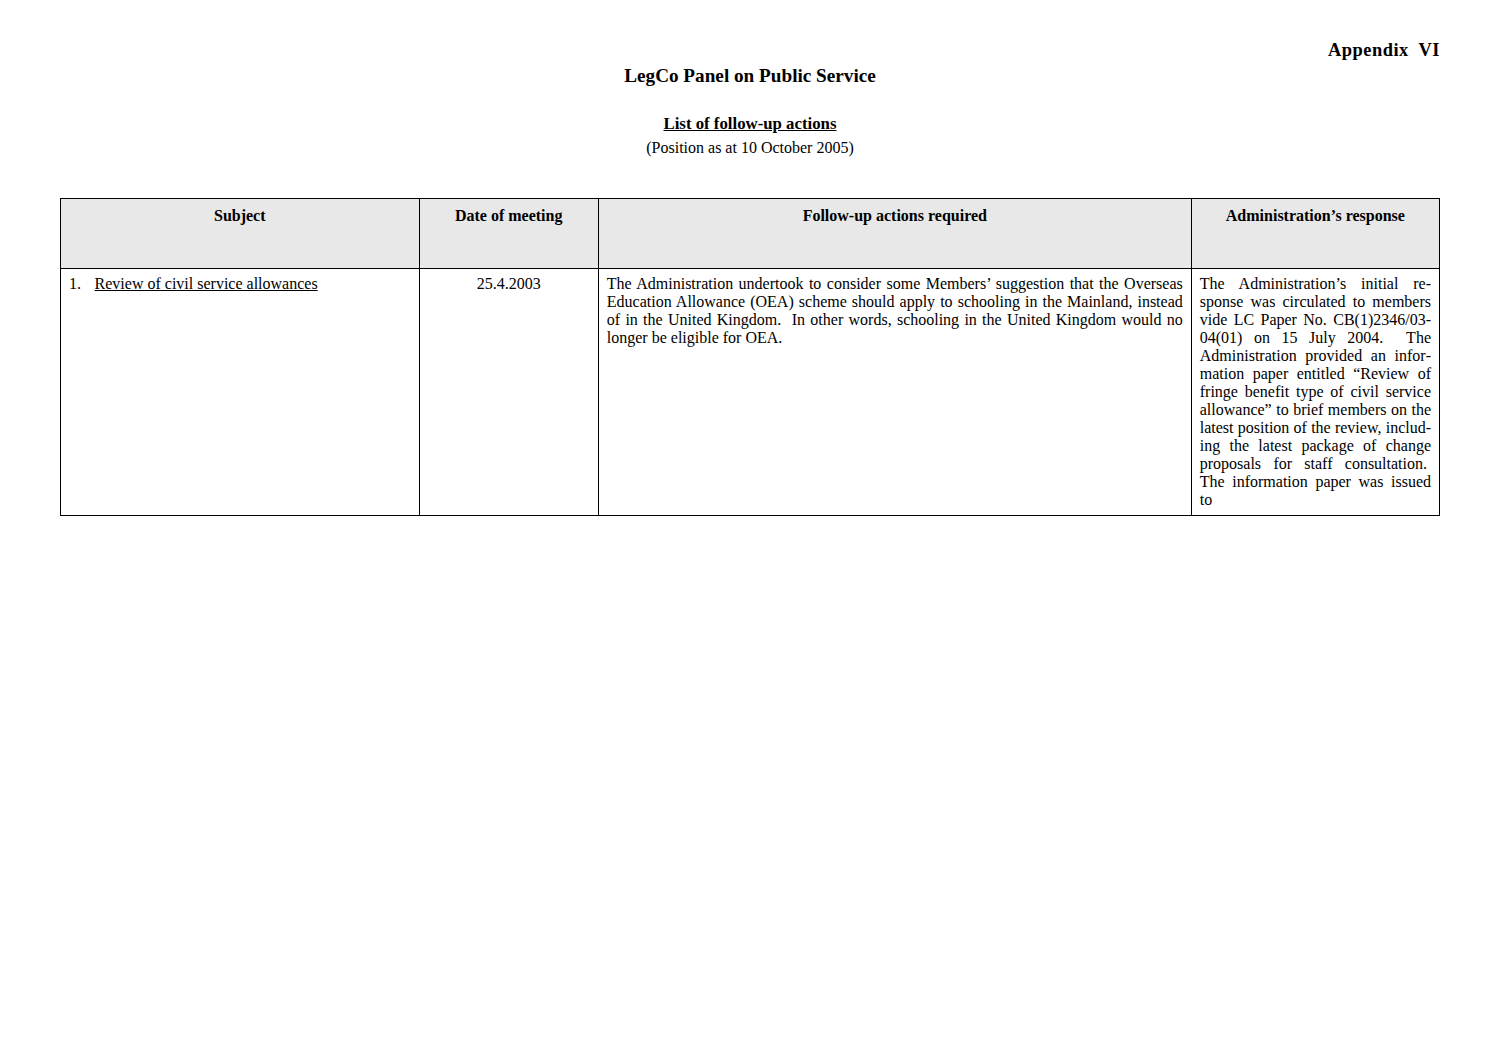Appendix VI
LegCo Panel on Public Service
List of follow-up actions
(Position as at 10 October 2005)
| Subject | Date of meeting | Follow-up actions required | Administration’s response |
| --- | --- | --- | --- |
| 1. Review of civil service allowances | 25.4.2003 | The Administration undertook to consider some Members’ suggestion that the Overseas Education Allowance (OEA) scheme should apply to schooling in the Mainland, instead of in the United Kingdom. In other words, schooling in the United Kingdom would no longer be eligible for OEA. | The Administration’s initial response was circulated to members vide LC Paper No. CB(1)2346/03-04(01) on 15 July 2004. The Administration provided an information paper entitled “Review of fringe benefit type of civil service allowance” to brief members on the latest position of the review, including the latest package of change proposals for staff consultation. The information paper was issued to |